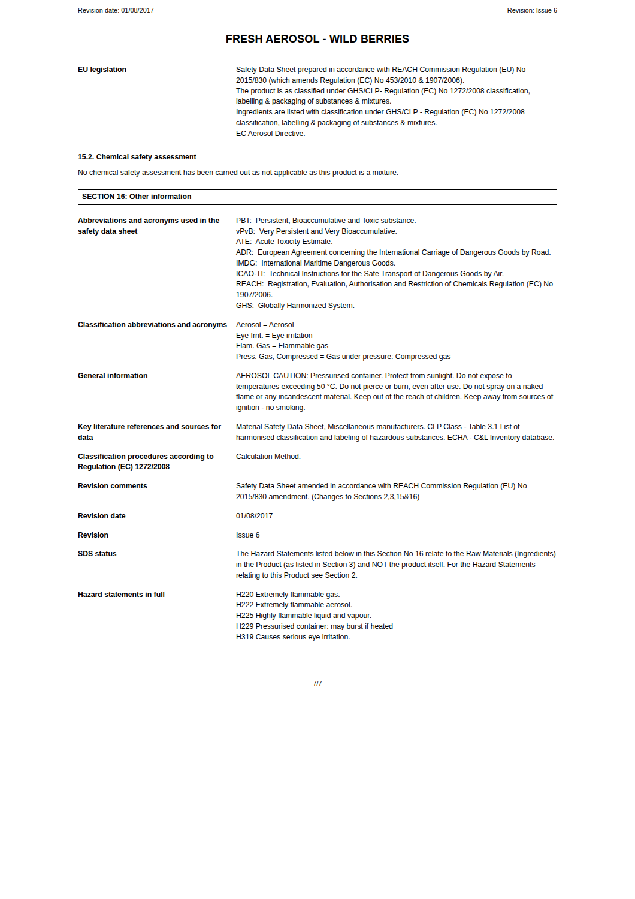Revision date: 01/08/2017 Revision: Issue 6
FRESH AEROSOL - WILD BERRIES
EU legislation
Safety Data Sheet prepared in accordance with REACH Commission Regulation (EU) No 2015/830 (which amends Regulation (EC) No 453/2010 & 1907/2006).
The product is as classified under GHS/CLP- Regulation (EC) No 1272/2008 classification, labelling & packaging of substances & mixtures.
Ingredients are listed with classification under GHS/CLP - Regulation (EC) No 1272/2008 classification, labelling & packaging of substances & mixtures.
EC Aerosol Directive.
15.2. Chemical safety assessment
No chemical safety assessment has been carried out as not applicable as this product is a mixture.
SECTION 16: Other information
Abbreviations and acronyms used in the safety data sheet
PBT: Persistent, Bioaccumulative and Toxic substance.
vPvB: Very Persistent and Very Bioaccumulative.
ATE: Acute Toxicity Estimate.
ADR: European Agreement concerning the International Carriage of Dangerous Goods by Road.
IMDG: International Maritime Dangerous Goods.
ICAO-TI: Technical Instructions for the Safe Transport of Dangerous Goods by Air.
REACH: Registration, Evaluation, Authorisation and Restriction of Chemicals Regulation (EC) No 1907/2006.
GHS: Globally Harmonized System.
Classification abbreviations and acronyms
Aerosol = Aerosol
Eye Irrit. = Eye irritation
Flam. Gas = Flammable gas
Press. Gas, Compressed = Gas under pressure: Compressed gas
General information
AEROSOL CAUTION: Pressurised container. Protect from sunlight. Do not expose to temperatures exceeding 50 °C. Do not pierce or burn, even after use. Do not spray on a naked flame or any incandescent material. Keep out of the reach of children. Keep away from sources of ignition - no smoking.
Key literature references and sources for data
Material Safety Data Sheet, Miscellaneous manufacturers. CLP Class - Table 3.1 List of harmonised classification and labeling of hazardous substances. ECHA - C&L Inventory database.
Classification procedures according to Regulation (EC) 1272/2008
Calculation Method.
Revision comments
Safety Data Sheet amended in accordance with REACH Commission Regulation (EU) No 2015/830 amendment. (Changes to Sections 2,3,15&16)
Revision date
01/08/2017
Revision
Issue 6
SDS status
The Hazard Statements listed below in this Section No 16 relate to the Raw Materials (Ingredients) in the Product (as listed in Section 3) and NOT the product itself. For the Hazard Statements relating to this Product see Section 2.
Hazard statements in full
H220 Extremely flammable gas.
H222 Extremely flammable aerosol.
H225 Highly flammable liquid and vapour.
H229 Pressurised container: may burst if heated
H319 Causes serious eye irritation.
7/7